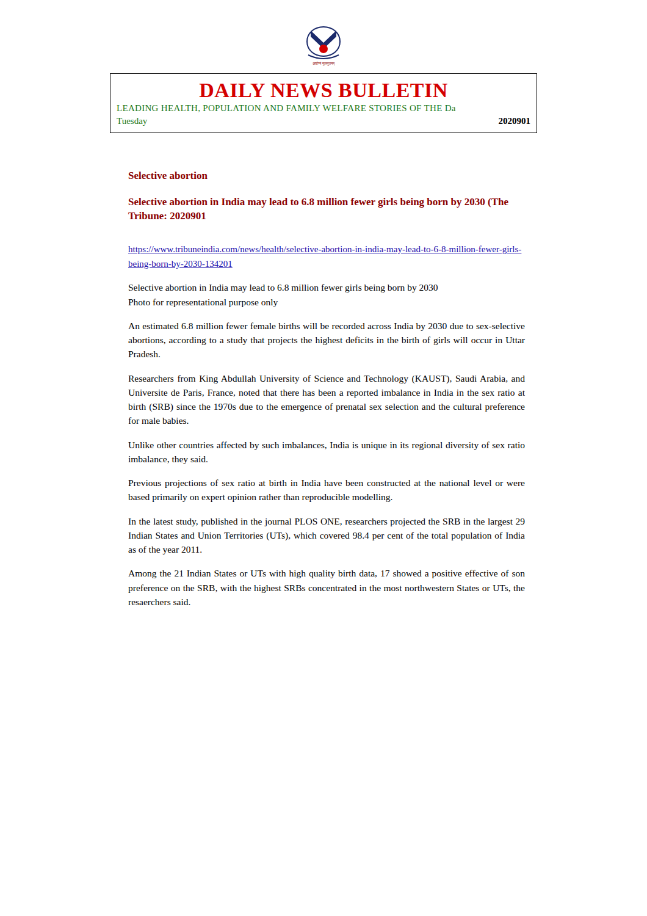आरोग्यं मूलमुत्तमम्
DAILY NEWS BULLETIN
LEADING HEALTH, POPULATION AND FAMILY WELFARE STORIES OF THE Da
Tuesday 2020901
Selective abortion
Selective abortion in India may lead to 6.8 million fewer girls being born by 2030 (The Tribune: 2020901
https://www.tribuneindia.com/news/health/selective-abortion-in-india-may-lead-to-6-8-million-fewer-girls-being-born-by-2030-134201
Selective abortion in India may lead to 6.8 million fewer girls being born by 2030
Photo for representational purpose only
An estimated 6.8 million fewer female births will be recorded across India by 2030 due to sex-selective abortions, according to a study that projects the highest deficits in the birth of girls will occur in Uttar Pradesh.
Researchers from King Abdullah University of Science and Technology (KAUST), Saudi Arabia, and Universite de Paris, France, noted that there has been a reported imbalance in India in the sex ratio at birth (SRB) since the 1970s due to the emergence of prenatal sex selection and the cultural preference for male babies.
Unlike other countries affected by such imbalances, India is unique in its regional diversity of sex ratio imbalance, they said.
Previous projections of sex ratio at birth in India have been constructed at the national level or were based primarily on expert opinion rather than reproducible modelling.
In the latest study, published in the journal PLOS ONE, researchers projected the SRB in the largest 29 Indian States and Union Territories (UTs), which covered 98.4 per cent of the total population of India as of the year 2011.
Among the 21 Indian States or UTs with high quality birth data, 17 showed a positive effective of son preference on the SRB, with the highest SRBs concentrated in the most northwestern States or UTs, the resaerchers said.